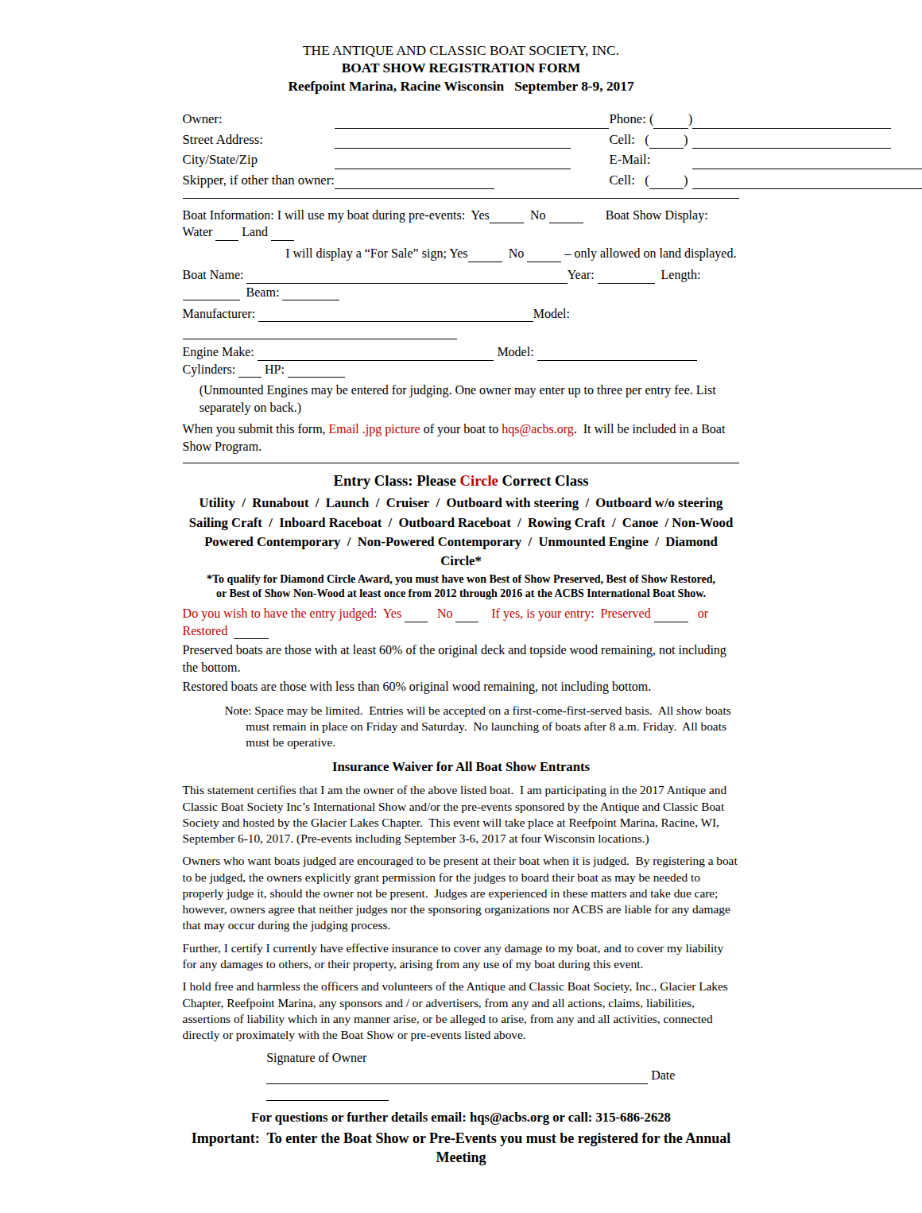THE ANTIQUE AND CLASSIC BOAT SOCIETY, INC.
BOAT SHOW REGISTRATION FORM
Reefpoint Marina, Racine Wisconsin September 8-9, 2017
| Owner: | | Phone: ( ) | |
| Street Address: | | Cell: ( ) | |
| City/State/Zip | | E-Mail: | |
| Skipper, if other than owner: | | Cell: ( ) | |
Boat Information: I will use my boat during pre-events: Yes No Boat Show Display: Water Land
I will display a “For Sale” sign; Yes No – only allowed on land displayed.
Boat Name: Year: Length: Beam:
Manufacturer: Model:
Engine Make: Model: Cylinders: HP:
(Unmounted Engines may be entered for judging. One owner may enter up to three per entry fee. List separately on back.)
When you submit this form, Email .jpg picture of your boat to hqs@acbs.org. It will be included in a Boat Show Program.
Entry Class: Please Circle Correct Class
Utility / Runabout / Launch / Cruiser / Outboard with steering / Outboard w/o steering
Sailing Craft / Inboard Raceboat / Outboard Raceboat / Rowing Craft / Canoe / Non-Wood
Powered Contemporary / Non-Powered Contemporary / Unmounted Engine / Diamond Circle*
*To qualify for Diamond Circle Award, you must have won Best of Show Preserved, Best of Show Restored,
or Best of Show Non-Wood at least once from 2012 through 2016 at the ACBS International Boat Show.
Do you wish to have the entry judged: Yes No If yes, is your entry: Preserved or Restored
Preserved boats are those with at least 60% of the original deck and topside wood remaining, not including the bottom.
Restored boats are those with less than 60% original wood remaining, not including bottom.
Note: Space may be limited. Entries will be accepted on a first-come-first-served basis. All show boats must remain in place on Friday and Saturday. No launching of boats after 8 a.m. Friday. All boats must be operative.
Insurance Waiver for All Boat Show Entrants
This statement certifies that I am the owner of the above listed boat. I am participating in the 2017 Antique and Classic Boat Society Inc’s International Show and/or the pre-events sponsored by the Antique and Classic Boat Society and hosted by the Glacier Lakes Chapter. This event will take place at Reefpoint Marina, Racine, WI, September 6-10, 2017. (Pre-events including September 3-6, 2017 at four Wisconsin locations.)
Owners who want boats judged are encouraged to be present at their boat when it is judged. By registering a boat to be judged, the owners explicitly grant permission for the judges to board their boat as may be needed to properly judge it, should the owner not be present. Judges are experienced in these matters and take due care; however, owners agree that neither judges nor the sponsoring organizations nor ACBS are liable for any damage that may occur during the judging process.
Further, I certify I currently have effective insurance to cover any damage to my boat, and to cover my liability for any damages to others, or their property, arising from any use of my boat during this event.
I hold free and harmless the officers and volunteers of the Antique and Classic Boat Society, Inc., Glacier Lakes Chapter, Reefpoint Marina, any sponsors and / or advertisers, from any and all actions, claims, liabilities, assertions of liability which in any manner arise, or be alleged to arise, from any and all activities, connected directly or proximately with the Boat Show or pre-events listed above.
Signature of Owner Date
For questions or further details email: hqs@acbs.org or call: 315-686-2628
Important: To enter the Boat Show or Pre-Events you must be registered for the Annual Meeting